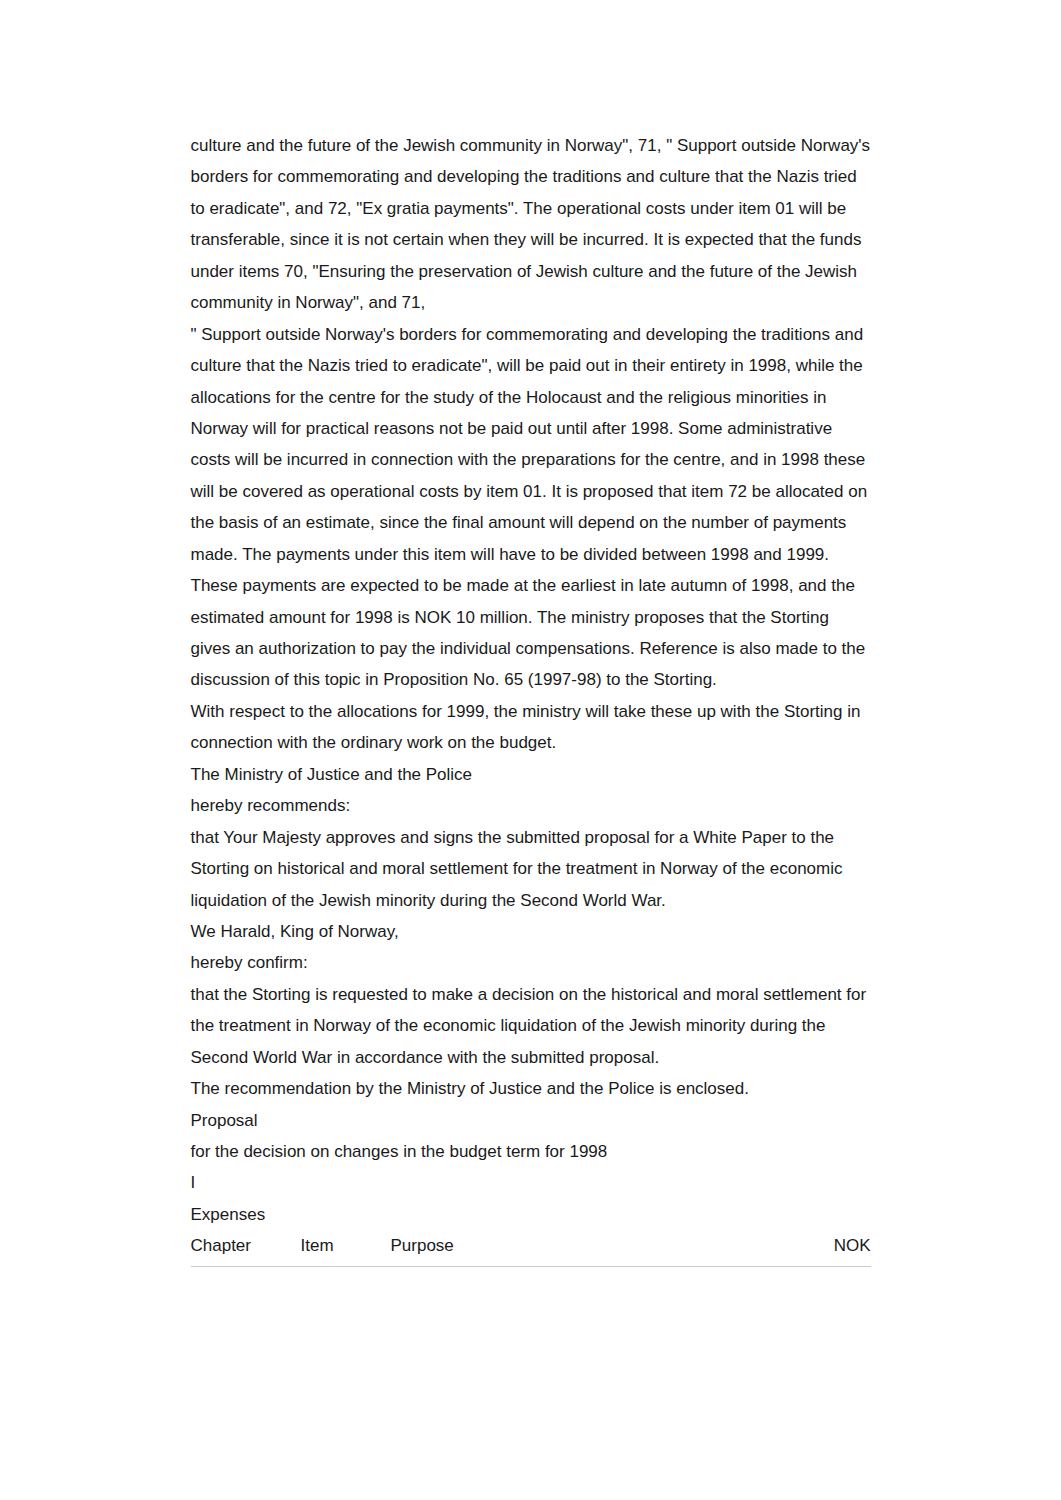culture and the future of the Jewish community in Norway", 71, " Support outside Norway's borders for commemorating and developing the traditions and culture that the Nazis tried to eradicate", and 72, "Ex gratia payments". The operational costs under item 01 will be transferable, since it is not certain when they will be incurred. It is expected that the funds under items 70, "Ensuring the preservation of Jewish culture and the future of the Jewish community in Norway", and 71,
" Support outside Norway's borders for commemorating and developing the traditions and culture that the Nazis tried to eradicate", will be paid out in their entirety in 1998, while the allocations for the centre for the study of the Holocaust and the religious minorities in Norway will for practical reasons not be paid out until after 1998. Some administrative costs will be incurred in connection with the preparations for the centre, and in 1998 these will be covered as operational costs by item 01. It is proposed that item 72 be allocated on the basis of an estimate, since the final amount will depend on the number of payments made. The payments under this item will have to be divided between 1998 and 1999. These payments are expected to be made at the earliest in late autumn of 1998, and the estimated amount for 1998 is NOK 10 million. The ministry proposes that the Storting gives an authorization to pay the individual compensations. Reference is also made to the discussion of this topic in Proposition No. 65 (1997-98) to the Storting.
With respect to the allocations for 1999, the ministry will take these up with the Storting in connection with the ordinary work on the budget.
The Ministry of Justice and the Police
hereby recommends:
that Your Majesty approves and signs the submitted proposal for a White Paper to the Storting on historical and moral settlement for the treatment in Norway of the economic liquidation of the Jewish minority during the Second World War.
We Harald, King of Norway,
hereby confirm:
that the Storting is requested to make a decision on the historical and moral settlement for the treatment in Norway of the economic liquidation of the Jewish minority during the Second World War in accordance with the submitted proposal.
The recommendation by the Ministry of Justice and the Police is enclosed.
Proposal
for the decision on changes in the budget term for 1998
I
Expenses
Chapter
Item
Purpose
NOK